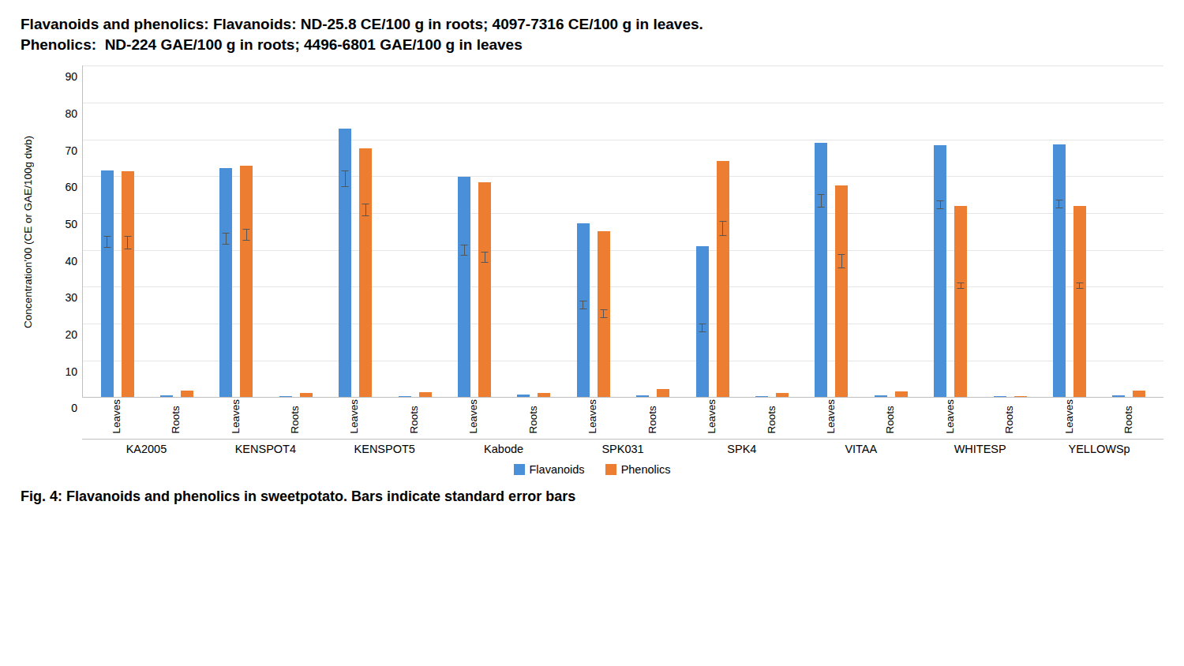Flavanoids and phenolics: Flavanoids: ND-25.8 CE/100 g in roots; 4097-7316 CE/100 g in leaves.
Phenolics: ND-224 GAE/100 g in roots; 4496-6801 GAE/100 g in leaves
Concentration’00 (CE or GAE/100g dwb)
90
80
70
60
50
40
30
20
10
0
Leaves
Roots
Leaves
Roots
Leaves
Roots
Leaves
Roots
Leaves
Roots
Leaves
Roots
Leaves
Roots
Leaves
Roots
Leaves
Roots
KA2005
KENSPOT4
KENSPOT5
Kabode
SPK031
SPK4
VITAA
WHITESP
YELLOWSp
Flavanoids Phenolics
Fig. 4: Flavanoids and phenolics in sweetpotato. Bars indicate standard error bars